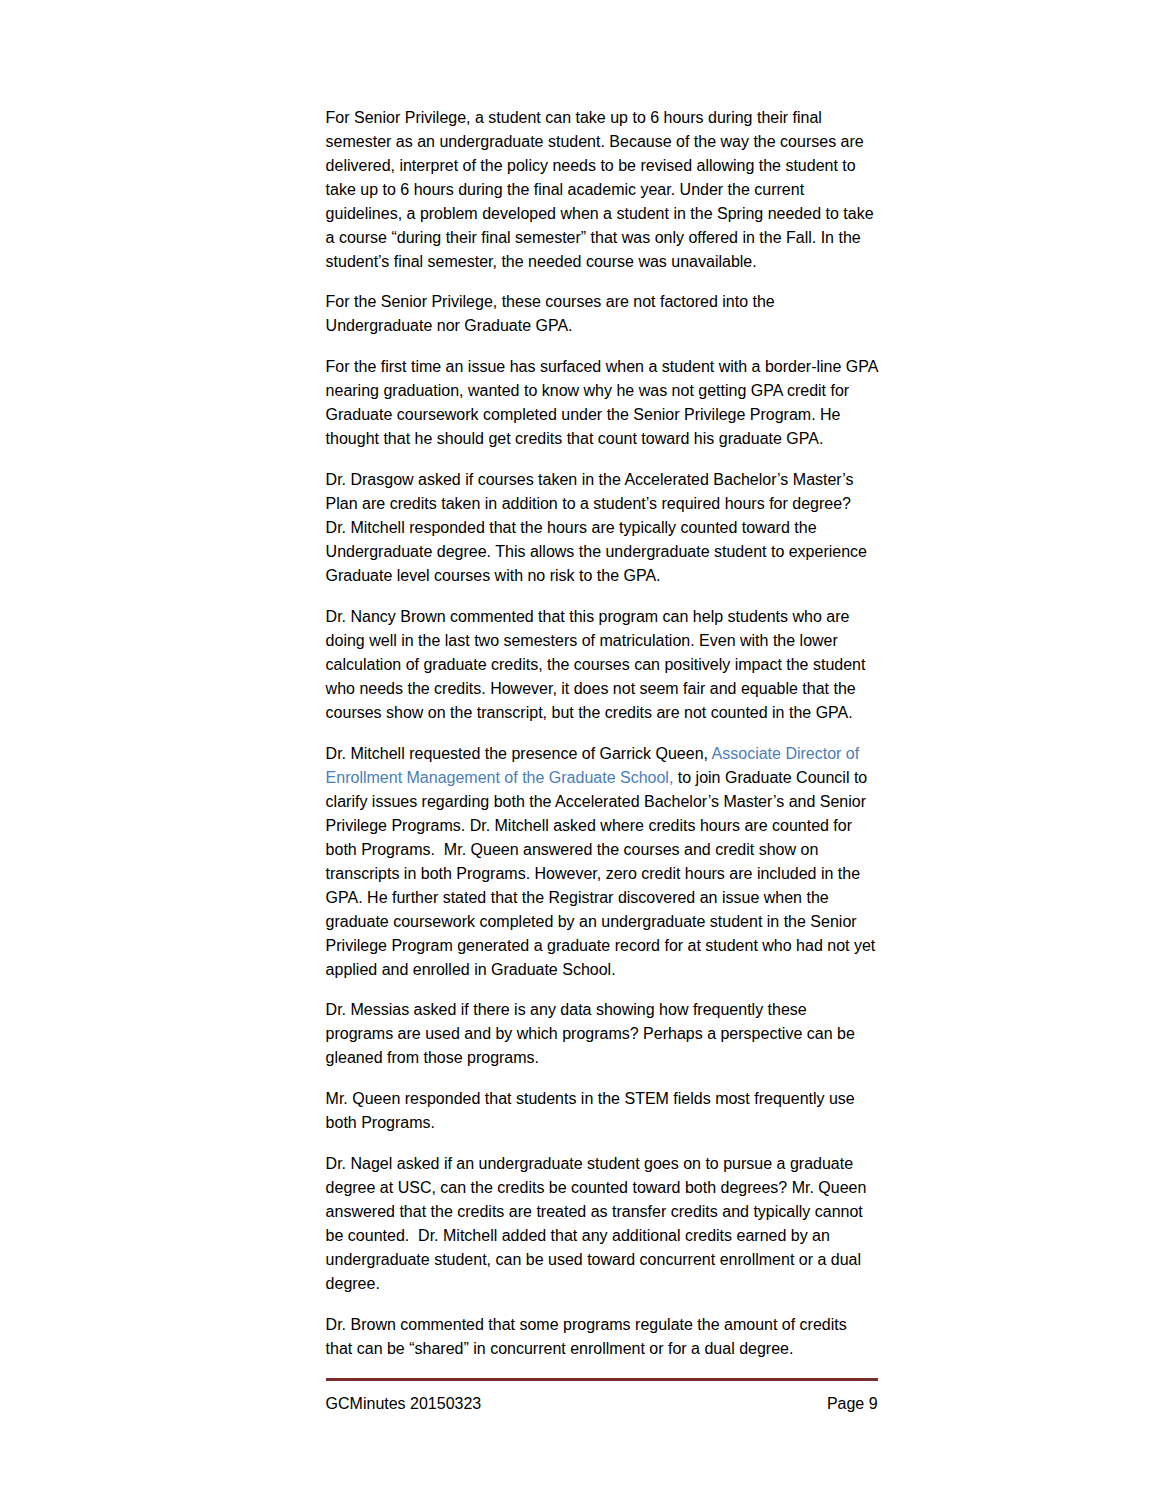For Senior Privilege, a student can take up to 6 hours during their final semester as an undergraduate student. Because of the way the courses are delivered, interpret of the policy needs to be revised allowing the student to take up to 6 hours during the final academic year. Under the current guidelines, a problem developed when a student in the Spring needed to take a course “during their final semester” that was only offered in the Fall. In the student’s final semester, the needed course was unavailable.
For the Senior Privilege, these courses are not factored into the Undergraduate nor Graduate GPA.
For the first time an issue has surfaced when a student with a border-line GPA nearing graduation, wanted to know why he was not getting GPA credit for Graduate coursework completed under the Senior Privilege Program. He thought that he should get credits that count toward his graduate GPA.
Dr. Drasgow asked if courses taken in the Accelerated Bachelor’s Master’s Plan are credits taken in addition to a student’s required hours for degree? Dr. Mitchell responded that the hours are typically counted toward the Undergraduate degree. This allows the undergraduate student to experience Graduate level courses with no risk to the GPA.
Dr. Nancy Brown commented that this program can help students who are doing well in the last two semesters of matriculation. Even with the lower calculation of graduate credits, the courses can positively impact the student who needs the credits. However, it does not seem fair and equable that the courses show on the transcript, but the credits are not counted in the GPA.
Dr. Mitchell requested the presence of Garrick Queen, Associate Director of Enrollment Management of the Graduate School, to join Graduate Council to clarify issues regarding both the Accelerated Bachelor’s Master’s and Senior Privilege Programs. Dr. Mitchell asked where credits hours are counted for both Programs. Mr. Queen answered the courses and credit show on transcripts in both Programs. However, zero credit hours are included in the GPA. He further stated that the Registrar discovered an issue when the graduate coursework completed by an undergraduate student in the Senior Privilege Program generated a graduate record for at student who had not yet applied and enrolled in Graduate School.
Dr. Messias asked if there is any data showing how frequently these programs are used and by which programs? Perhaps a perspective can be gleaned from those programs.
Mr. Queen responded that students in the STEM fields most frequently use both Programs.
Dr. Nagel asked if an undergraduate student goes on to pursue a graduate degree at USC, can the credits be counted toward both degrees? Mr. Queen answered that the credits are treated as transfer credits and typically cannot be counted. Dr. Mitchell added that any additional credits earned by an undergraduate student, can be used toward concurrent enrollment or a dual degree.
Dr. Brown commented that some programs regulate the amount of credits that can be “shared” in concurrent enrollment or for a dual degree.
GCMinutes 20150323
Page 9